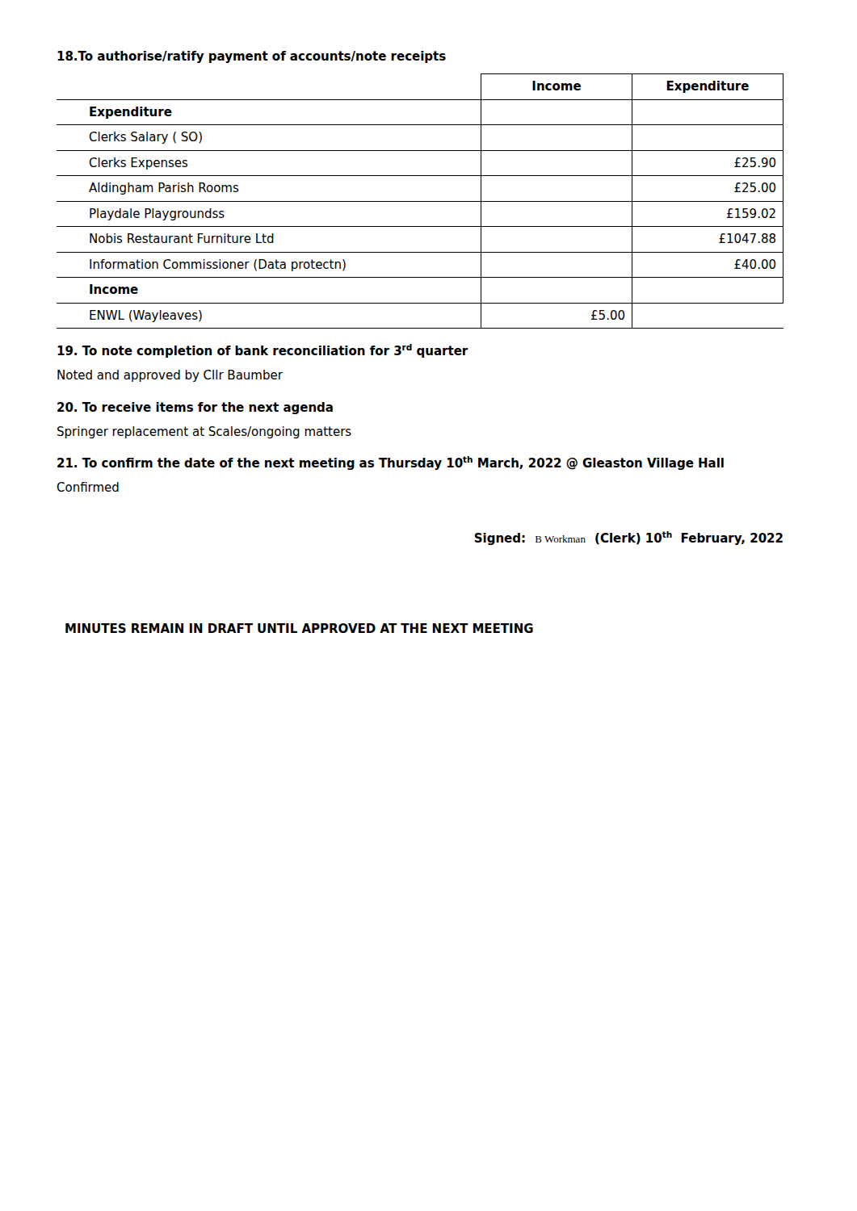18.To authorise/ratify payment of accounts/note receipts
| | Income | Expenditure |
| --- | --- | --- |
| Expenditure | | |
| Clerks Salary ( SO) | | |
| Clerks Expenses | | £25.90 |
| Aldingham Parish Rooms | | £25.00 |
| Playdale Playgroundss | | £159.02 |
| Nobis Restaurant Furniture Ltd | | £1047.88 |
| Information Commissioner (Data protectn) | | £40.00 |
| Income | | |
| ENWL (Wayleaves) | £5.00 | |
19. To note completion of bank reconciliation for 3rd quarter
Noted and approved by Cllr Baumber
20. To receive items for the next agenda
Springer replacement at Scales/ongoing matters
21. To confirm the date of the next meeting as Thursday 10th March, 2022 @ Gleaston Village Hall
Confirmed
Signed: B Workman (Clerk) 10th February, 2022
MINUTES REMAIN IN DRAFT UNTIL APPROVED AT THE NEXT MEETING